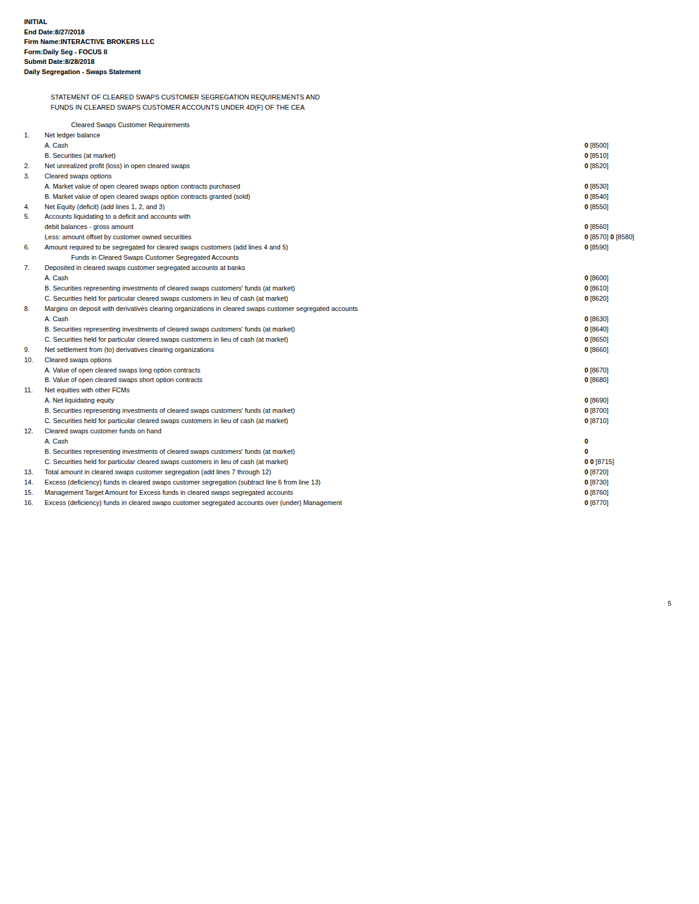INITIAL
End Date:8/27/2018
Firm Name:INTERACTIVE BROKERS LLC
Form:Daily Seg - FOCUS II
Submit Date:8/28/2018
Daily Segregation - Swaps Statement
STATEMENT OF CLEARED SWAPS CUSTOMER SEGREGATION REQUIREMENTS AND
FUNDS IN CLEARED SWAPS CUSTOMER ACCOUNTS UNDER 4D(F) OF THE CEA
| | Cleared Swaps Customer Requirements | |
| 1. | Net ledger balance | |
| | A. Cash | 0 [8500] |
| | B. Securities (at market) | 0 [8510] |
| 2. | Net unrealized profit (loss) in open cleared swaps | 0 [8520] |
| 3. | Cleared swaps options | |
| | A. Market value of open cleared swaps option contracts purchased | 0 [8530] |
| | B. Market value of open cleared swaps option contracts granted (sold) | 0 [8540] |
| 4. | Net Equity (deficit) (add lines 1, 2, and 3) | 0 [8550] |
| 5. | Accounts liquidating to a deficit and accounts with | |
| | debit balances - gross amount | 0 [8560] |
| | Less: amount offset by customer owned securities | 0 [8570] 0 [8580] |
| 6. | Amount required to be segregated for cleared swaps customers (add lines 4 and 5) | 0 [8590] |
| | Funds in Cleared Swaps Customer Segregated Accounts | |
| 7. | Deposited in cleared swaps customer segregated accounts at banks | |
| | A. Cash | 0 [8600] |
| | B. Securities representing investments of cleared swaps customers' funds (at market) | 0 [8610] |
| | C. Securities held for particular cleared swaps customers in lieu of cash (at market) | 0 [8620] |
| 8. | Margins on deposit with derivatives clearing organizations in cleared swaps customer segregated accounts | |
| | A. Cash | 0 [8630] |
| | B. Securities representing investments of cleared swaps customers' funds (at market) | 0 [8640] |
| | C. Securities held for particular cleared swaps customers in lieu of cash (at market) | 0 [8650] |
| 9. | Net settlement from (to) derivatives clearing organizations | 0 [8660] |
| 10. | Cleared swaps options | |
| | A. Value of open cleared swaps long option contracts | 0 [8670] |
| | B. Value of open cleared swaps short option contracts | 0 [8680] |
| 11. | Net equities with other FCMs | |
| | A. Net liquidating equity | 0 [8690] |
| | B. Securities representing investments of cleared swaps customers' funds (at market) | 0 [8700] |
| | C. Securities held for particular cleared swaps customers in lieu of cash (at market) | 0 [8710] |
| 12. | Cleared swaps customer funds on hand | |
| | A. Cash | 0 |
| | B. Securities representing investments of cleared swaps customers' funds (at market) | 0 |
| | C. Securities held for particular cleared swaps customers in lieu of cash (at market) | 0 0 [8715] |
| 13. | Total amount in cleared swaps customer segregation (add lines 7 through 12) | 0 [8720] |
| 14. | Excess (deficiency) funds in cleared swaps customer segregation (subtract line 6 from line 13) | 0 [8730] |
| 15. | Management Target Amount for Excess funds in cleared swaps segregated accounts | 0 [8760] |
| 16. | Excess (deficiency) funds in cleared swaps customer segregated accounts over (under) Management | 0 [8770] |
5